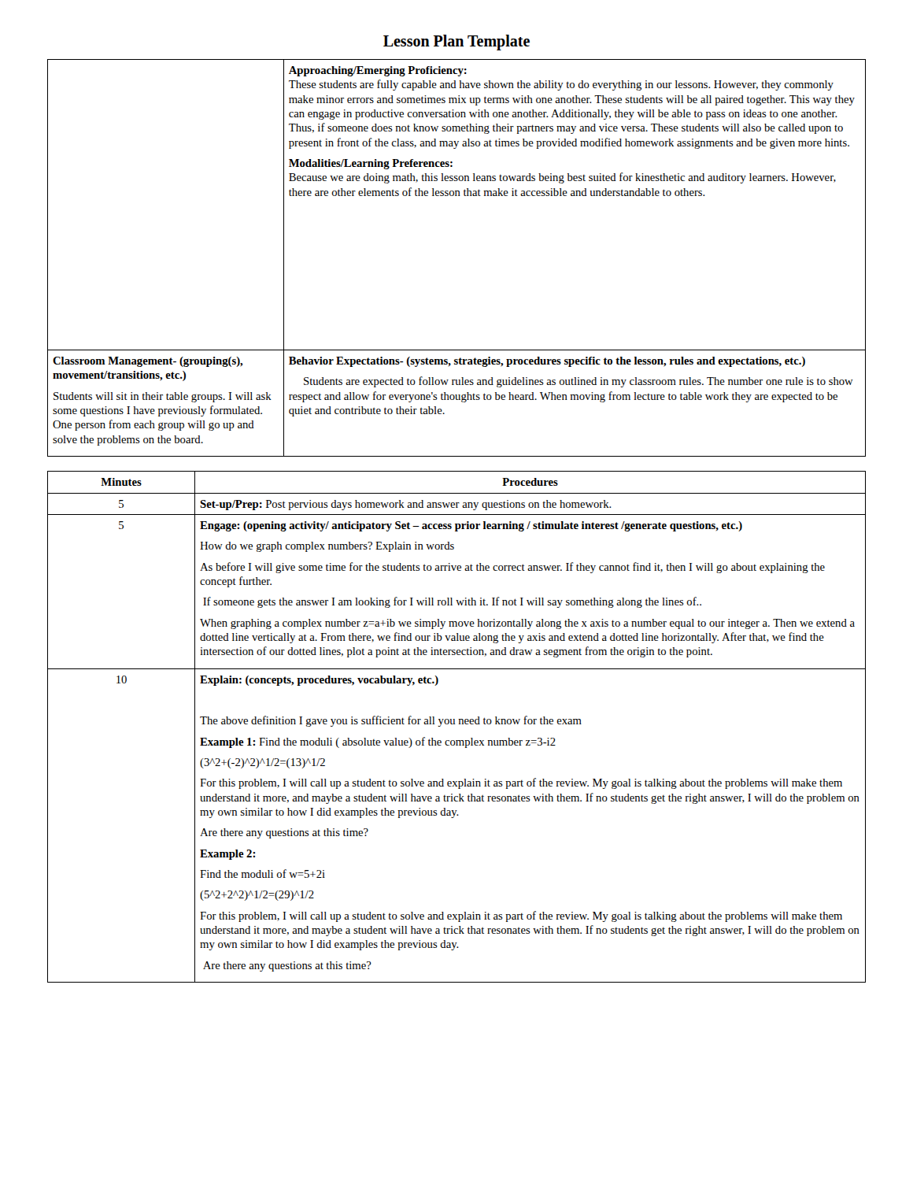Lesson Plan Template
| | Approaching/Emerging Proficiency: These students are fully capable and have shown the ability to do everything in our lessons. However, they commonly make minor errors and sometimes mix up terms with one another. These students will be all paired together. This way they can engage in productive conversation with one another. Additionally, they will be able to pass on ideas to one another. Thus, if someone does not know something their partners may and vice versa. These students will also be called upon to present in front of the class, and may also at times be provided modified homework assignments and be given more hints. Modalities/Learning Preferences: Because we are doing math, this lesson leans towards being best suited for kinesthetic and auditory learners. However, there are other elements of the lesson that make it accessible and understandable to others. |
| Classroom Management- (grouping(s), movement/transitions, etc.) Students will sit in their table groups. I will ask some questions I have previously formulated. One person from each group will go up and solve the problems on the board. | Behavior Expectations- (systems, strategies, procedures specific to the lesson, rules and expectations, etc.) Students are expected to follow rules and guidelines as outlined in my classroom rules. The number one rule is to show respect and allow for everyone's thoughts to be heard. When moving from lecture to table work they are expected to be quiet and contribute to their table. |
| Minutes | Procedures |
| --- | --- |
| 5 | Set-up/Prep: Post pervious days homework and answer any questions on the homework. |
| 5 | Engage: (opening activity/ anticipatory Set – access prior learning / stimulate interest /generate questions, etc.) How do we graph complex numbers? Explain in words As before I will give some time for the students to arrive at the correct answer. If they cannot find it, then I will go about explaining the concept further. If someone gets the answer I am looking for I will roll with it. If not I will say something along the lines of.. When graphing a complex number z=a+ib we simply move horizontally along the x axis to a number equal to our integer a. Then we extend a dotted line vertically at a. From there, we find our ib value along the y axis and extend a dotted line horizontally. After that, we find the intersection of our dotted lines, plot a point at the intersection, and draw a segment from the origin to the point. |
| 10 | Explain: (concepts, procedures, vocabulary, etc.) The above definition I gave you is sufficient for all you need to know for the exam Example 1: Find the moduli ( absolute value) of the complex number z=3-i2 (3^2+(-2)^2)^1/2=(13)^1/2 For this problem, I will call up a student to solve and explain it as part of the review. My goal is talking about the problems will make them understand it more, and maybe a student will have a trick that resonates with them. If no students get the right answer, I will do the problem on my own similar to how I did examples the previous day. Are there any questions at this time? Example 2: Find the moduli of w=5+2i (5^2+2^2)^1/2=(29)^1/2 For this problem, I will call up a student to solve and explain it as part of the review. My goal is talking about the problems will make them understand it more, and maybe a student will have a trick that resonates with them. If no students get the right answer, I will do the problem on my own similar to how I did examples the previous day. Are there any questions at this time? |